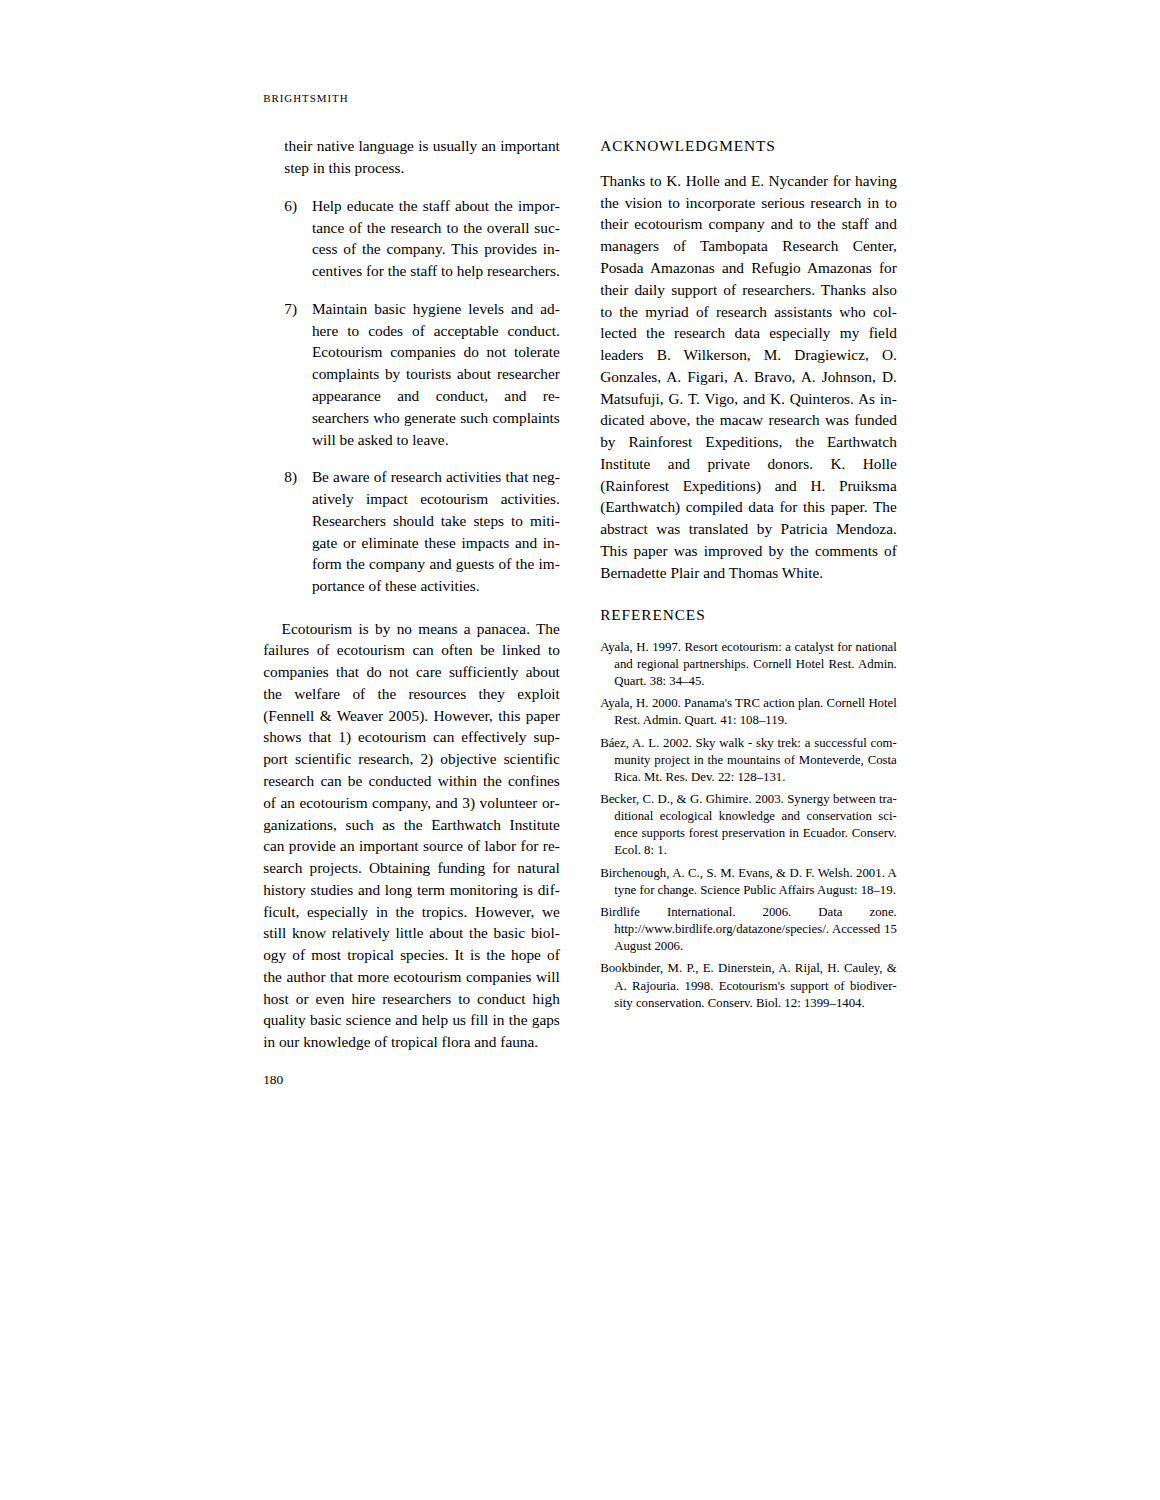Brightsmith
their native language is usually an important step in this process.
6) Help educate the staff about the importance of the research to the overall success of the company. This provides incentives for the staff to help researchers.
7) Maintain basic hygiene levels and adhere to codes of acceptable conduct. Ecotourism companies do not tolerate complaints by tourists about researcher appearance and conduct, and researchers who generate such complaints will be asked to leave.
8) Be aware of research activities that negatively impact ecotourism activities. Researchers should take steps to mitigate or eliminate these impacts and inform the company and guests of the importance of these activities.
Ecotourism is by no means a panacea. The failures of ecotourism can often be linked to companies that do not care sufficiently about the welfare of the resources they exploit (Fennell & Weaver 2005). However, this paper shows that 1) ecotourism can effectively support scientific research, 2) objective scientific research can be conducted within the confines of an ecotourism company, and 3) volunteer organizations, such as the Earthwatch Institute can provide an important source of labor for research projects. Obtaining funding for natural history studies and long term monitoring is difficult, especially in the tropics. However, we still know relatively little about the basic biology of most tropical species. It is the hope of the author that more ecotourism companies will host or even hire researchers to conduct high quality basic science and help us fill in the gaps in our knowledge of tropical flora and fauna.
Acknowledgments
Thanks to K. Holle and E. Nycander for having the vision to incorporate serious research in to their ecotourism company and to the staff and managers of Tambopata Research Center, Posada Amazonas and Refugio Amazonas for their daily support of researchers. Thanks also to the myriad of research assistants who collected the research data especially my field leaders B. Wilkerson, M. Dragiewicz, O. Gonzales, A. Figari, A. Bravo, A. Johnson, D. Matsufuji, G. T. Vigo, and K. Quinteros. As indicated above, the macaw research was funded by Rainforest Expeditions, the Earthwatch Institute and private donors. K. Holle (Rainforest Expeditions) and H. Pruiksma (Earthwatch) compiled data for this paper. The abstract was translated by Patricia Mendoza. This paper was improved by the comments of Bernadette Plair and Thomas White.
References
Ayala, H. 1997. Resort ecotourism: a catalyst for national and regional partnerships. Cornell Hotel Rest. Admin. Quart. 38: 34–45.
Ayala, H. 2000. Panama's TRC action plan. Cornell Hotel Rest. Admin. Quart. 41: 108–119.
Báez, A. L. 2002. Sky walk - sky trek: a successful community project in the mountains of Monteverde, Costa Rica. Mt. Res. Dev. 22: 128–131.
Becker, C. D., & G. Ghimire. 2003. Synergy between traditional ecological knowledge and conservation science supports forest preservation in Ecuador. Conserv. Ecol. 8: 1.
Birchenough, A. C., S. M. Evans, & D. F. Welsh. 2001. A tyne for change. Science Public Affairs August: 18–19.
Birdlife International. 2006. Data zone. http://www.birdlife.org/datazone/species/. Accessed 15 August 2006.
Bookbinder, M. P., E. Dinerstein, A. Rijal, H. Cauley, & A. Rajouria. 1998. Ecotourism's support of biodiversity conservation. Conserv. Biol. 12: 1399–1404.
180